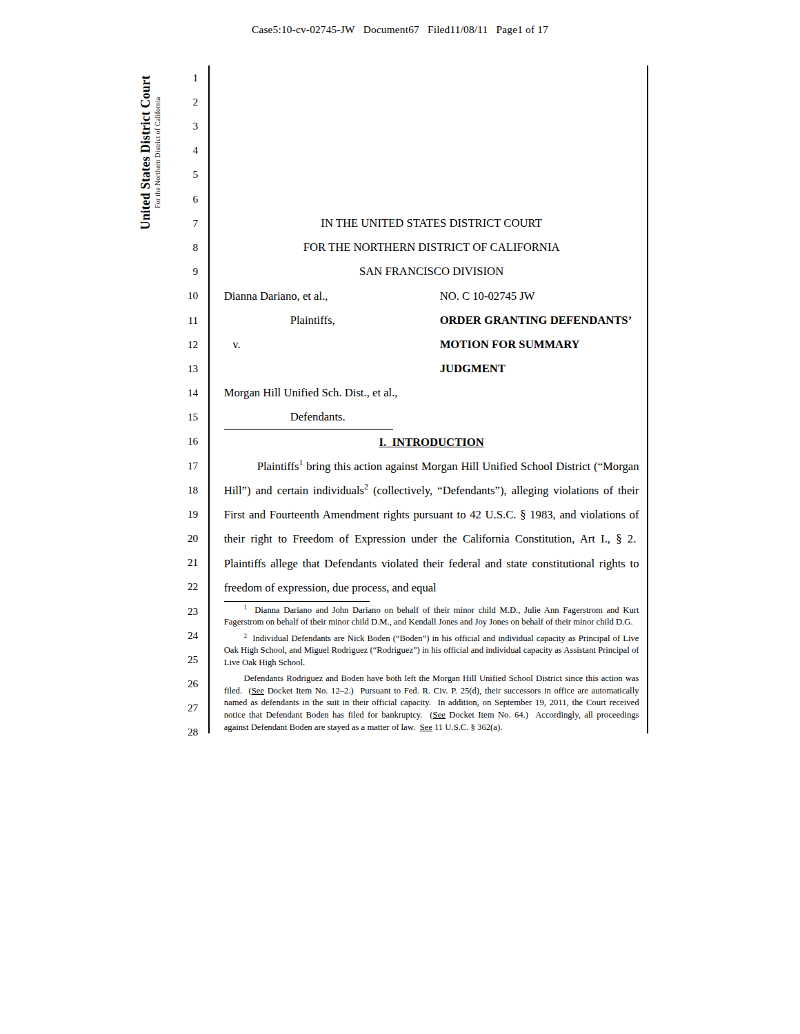Case5:10-cv-02745-JW Document67 Filed11/08/11 Page1 of 17
United States District Court
For the Northern District of California
1
2
3
4
5
6
7
8
9
10
11
12
13
14
15
16
17
18
19
20
21
22
23
24
25
26
27
28
IN THE UNITED STATES DISTRICT COURT
FOR THE NORTHERN DISTRICT OF CALIFORNIA
SAN FRANCISCO DIVISION
| Dianna Dariano, et al., | NO. C 10-02745 JW |
| Plaintiffs, v. | ORDER GRANTING DEFENDANTS’ MOTION FOR SUMMARY JUDGMENT |
| Morgan Hill Unified Sch. Dist., et al., | |
| Defendants. | |
I. INTRODUCTION
Plaintiffs1 bring this action against Morgan Hill Unified School District (“Morgan Hill”) and certain individuals2 (collectively, “Defendants”), alleging violations of their First and Fourteenth Amendment rights pursuant to 42 U.S.C. § 1983, and violations of their right to Freedom of Expression under the California Constitution, Art I., § 2. Plaintiffs allege that Defendants violated their federal and state constitutional rights to freedom of expression, due process, and equal
1 Dianna Dariano and John Dariano on behalf of their minor child M.D., Julie Ann Fagerstrom and Kurt Fagerstrom on behalf of their minor child D.M., and Kendall Jones and Joy Jones on behalf of their minor child D.G.
2 Individual Defendants are Nick Boden (“Boden”) in his official and individual capacity as Principal of Live Oak High School, and Miguel Rodriguez (“Rodriguez”) in his official and individual capacity as Assistant Principal of Live Oak High School.
Defendants Rodriguez and Boden have both left the Morgan Hill Unified School District since this action was filed. (See Docket Item No. 12–2.) Pursuant to Fed. R. Civ. P. 25(d), their successors in office are automatically named as defendants in the suit in their official capacity. In addition, on September 19, 2011, the Court received notice that Defendant Boden has filed for bankruptcy. (See Docket Item No. 64.) Accordingly, all proceedings against Defendant Boden are stayed as a matter of law. See 11 U.S.C. § 362(a).